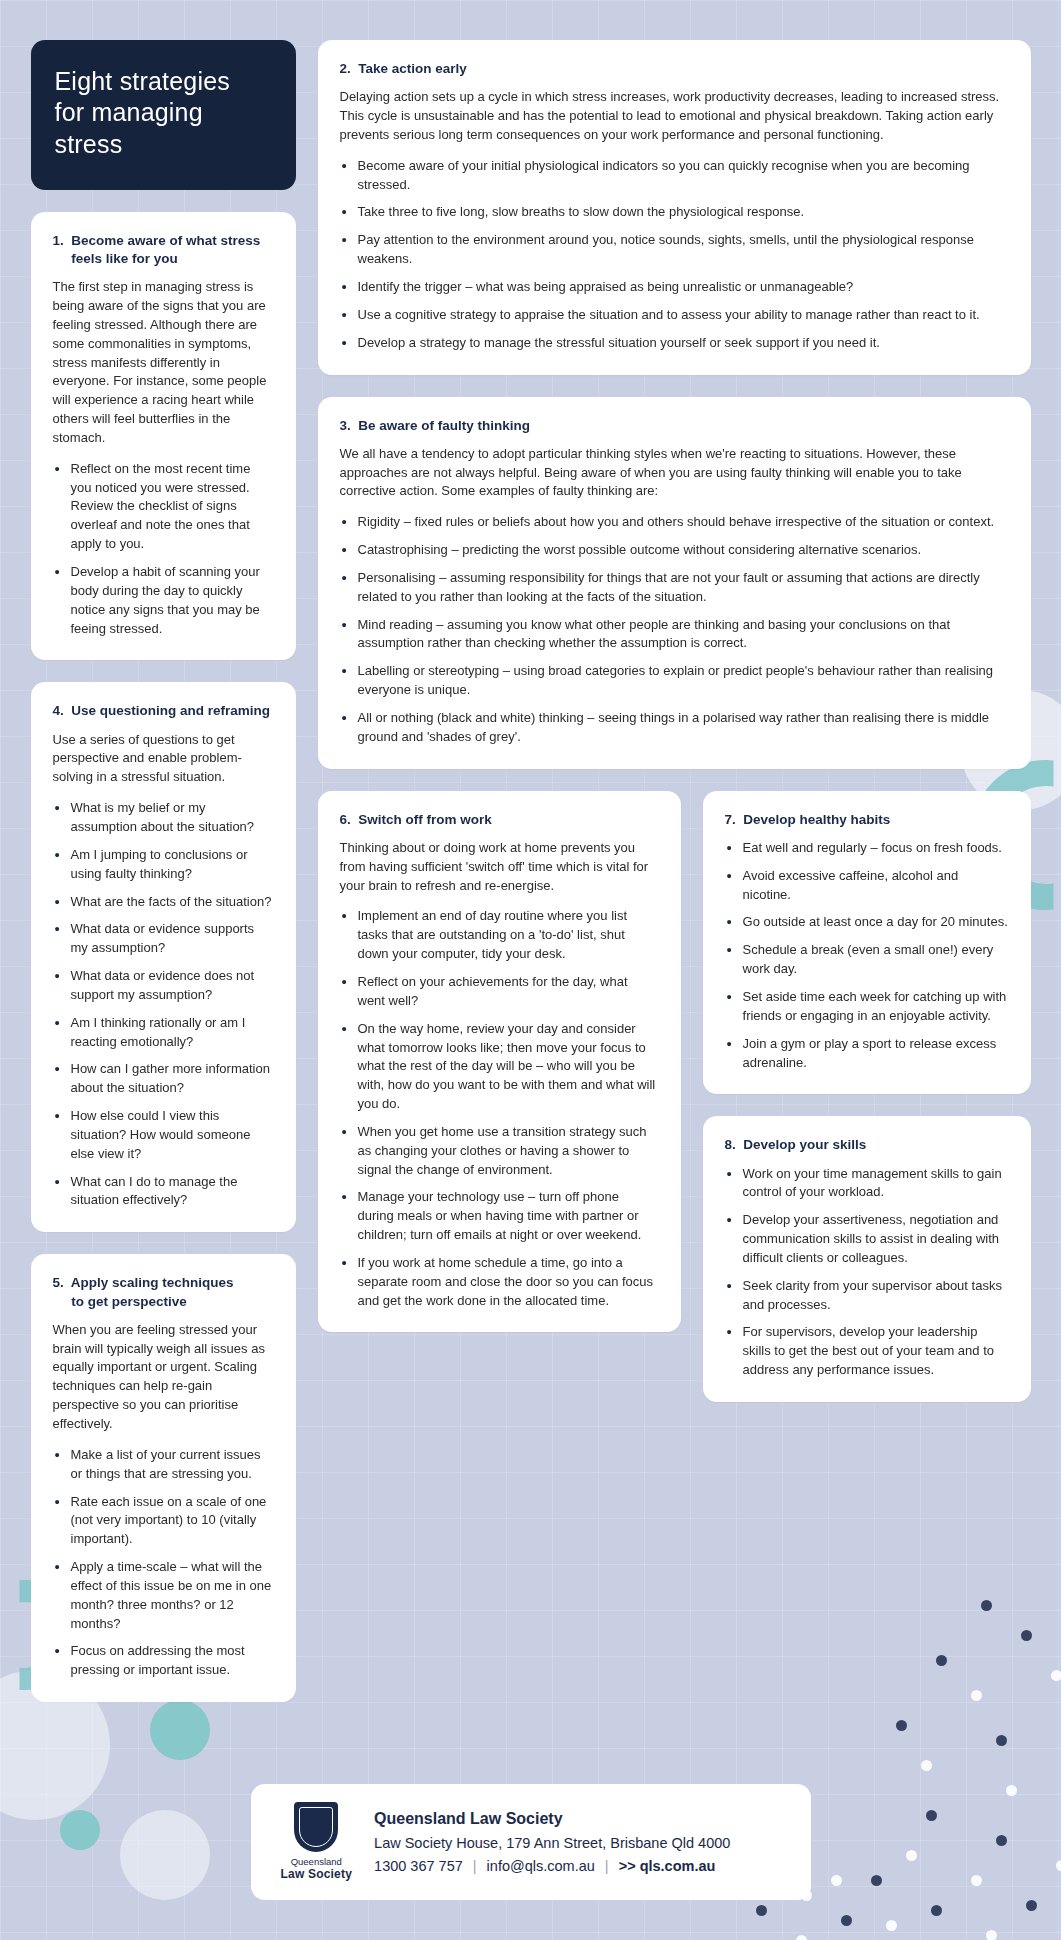Eight strategies
for managing stress
1. Become aware of what stress
feels like for you
The first step in managing stress is being aware of the signs that you are feeling stressed. Although there are some commonalities in symptoms, stress manifests differently in everyone. For instance, some people will experience a racing heart while others will feel butterflies in the stomach.
Reflect on the most recent time you noticed you were stressed. Review the checklist of signs overleaf and note the ones that apply to you.
Develop a habit of scanning your body during the day to quickly notice any signs that you may be feeing stressed.
4. Use questioning and reframing
Use a series of questions to get perspective and enable problem-solving in a stressful situation.
What is my belief or my assumption about the situation?
Am I jumping to conclusions or using faulty thinking?
What are the facts of the situation?
What data or evidence supports my assumption?
What data or evidence does not support my assumption?
Am I thinking rationally or am I reacting emotionally?
How can I gather more information about the situation?
How else could I view this situation? How would someone else view it?
What can I do to manage the situation effectively?
5. Apply scaling techniques
to get perspective
When you are feeling stressed your brain will typically weigh all issues as equally important or urgent. Scaling techniques can help re-gain perspective so you can prioritise effectively.
Make a list of your current issues or things that are stressing you.
Rate each issue on a scale of one (not very important) to 10 (vitally important).
Apply a time-scale – what will the effect of this issue be on me in one month? three months? or 12 months?
Focus on addressing the most pressing or important issue.
2. Take action early
Delaying action sets up a cycle in which stress increases, work productivity decreases, leading to increased stress. This cycle is unsustainable and has the potential to lead to emotional and physical breakdown. Taking action early prevents serious long term consequences on your work performance and personal functioning.
Become aware of your initial physiological indicators so you can quickly recognise when you are becoming stressed.
Take three to five long, slow breaths to slow down the physiological response.
Pay attention to the environment around you, notice sounds, sights, smells, until the physiological response weakens.
Identify the trigger – what was being appraised as being unrealistic or unmanageable?
Use a cognitive strategy to appraise the situation and to assess your ability to manage rather than react to it.
Develop a strategy to manage the stressful situation yourself or seek support if you need it.
3. Be aware of faulty thinking
We all have a tendency to adopt particular thinking styles when we're reacting to situations. However, these approaches are not always helpful. Being aware of when you are using faulty thinking will enable you to take corrective action. Some examples of faulty thinking are:
Rigidity – fixed rules or beliefs about how you and others should behave irrespective of the situation or context.
Catastrophising – predicting the worst possible outcome without considering alternative scenarios.
Personalising – assuming responsibility for things that are not your fault or assuming that actions are directly related to you rather than looking at the facts of the situation.
Mind reading – assuming you know what other people are thinking and basing your conclusions on that assumption rather than checking whether the assumption is correct.
Labelling or stereotyping – using broad categories to explain or predict people's behaviour rather than realising everyone is unique.
All or nothing (black and white) thinking – seeing things in a polarised way rather than realising there is middle ground and 'shades of grey'.
6. Switch off from work
Thinking about or doing work at home prevents you from having sufficient 'switch off' time which is vital for your brain to refresh and re-energise.
Implement an end of day routine where you list tasks that are outstanding on a 'to-do' list, shut down your computer, tidy your desk.
Reflect on your achievements for the day, what went well?
On the way home, review your day and consider what tomorrow looks like; then move your focus to what the rest of the day will be – who will you be with, how do you want to be with them and what will you do.
When you get home use a transition strategy such as changing your clothes or having a shower to signal the change of environment.
Manage your technology use – turn off phone during meals or when having time with partner or children; turn off emails at night or over weekend.
If you work at home schedule a time, go into a separate room and close the door so you can focus and get the work done in the allocated time.
7. Develop healthy habits
Eat well and regularly – focus on fresh foods.
Avoid excessive caffeine, alcohol and nicotine.
Go outside at least once a day for 20 minutes.
Schedule a break (even a small one!) every work day.
Set aside time each week for catching up with friends or engaging in an enjoyable activity.
Join a gym or play a sport to release excess adrenaline.
8. Develop your skills
Work on your time management skills to gain control of your workload.
Develop your assertiveness, negotiation and communication skills to assist in dealing with difficult clients or colleagues.
Seek clarity from your supervisor about tasks and processes.
For supervisors, develop your leadership skills to get the best out of your team and to address any performance issues.
Queensland Law Society
Queensland Law Society
Law Society House, 179 Ann Street, Brisbane Qld 4000
1300 367 757 | info@qls.com.au | >> qls.com.au